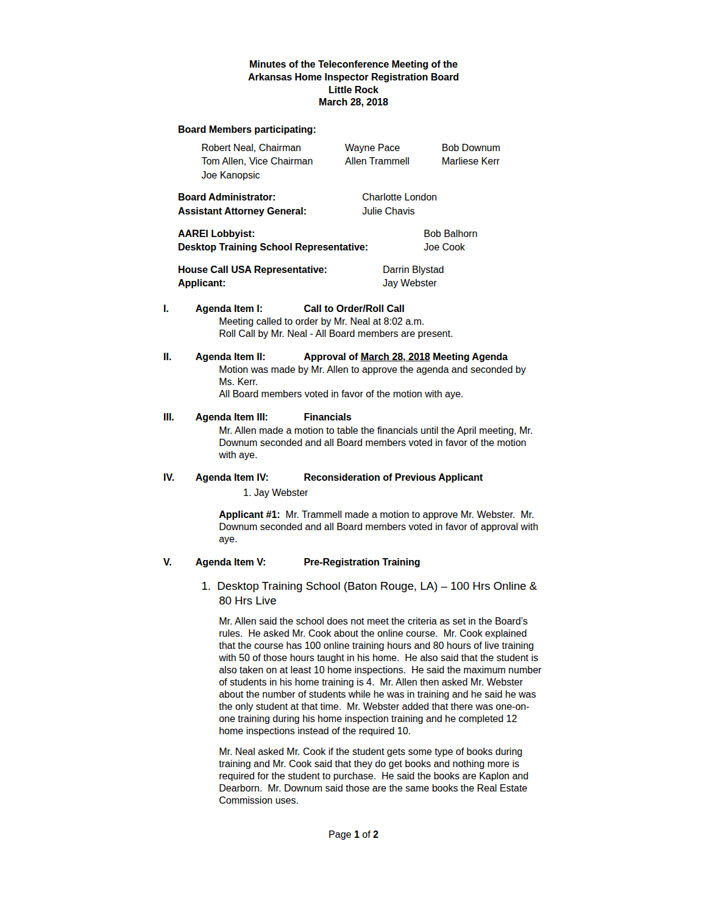Minutes of the Teleconference Meeting of the Arkansas Home Inspector Registration Board Little Rock March 28, 2018
Board Members participating:
| Robert Neal, Chairman | Wayne Pace | Bob Downum |
| Tom Allen, Vice Chairman | Allen Trammell | Marliese Kerr |
| Joe Kanopsic | | |
| Board Administrator: | Charlotte London |
| Assistant Attorney General: | Julie Chavis |
| AAREI Lobbyist: | Bob Balhorn |
| Desktop Training School Representative: | Joe Cook |
| House Call USA Representative: | Darrin Blystad |
| Applicant: | Jay Webster |
I. Agenda Item I: Call to Order/Roll Call
Meeting called to order by Mr. Neal at 8:02 a.m.
Roll Call by Mr. Neal - All Board members are present.
II. Agenda Item II: Approval of March 28, 2018 Meeting Agenda
Motion was made by Mr. Allen to approve the agenda and seconded by Ms. Kerr.
All Board members voted in favor of the motion with aye.
III. Agenda Item III: Financials
Mr. Allen made a motion to table the financials until the April meeting, Mr. Downum seconded and all Board members voted in favor of the motion with aye.
IV. Agenda Item IV: Reconsideration of Previous Applicant
Jay Webster
Applicant #1: Mr. Trammell made a motion to approve Mr. Webster. Mr. Downum seconded and all Board members voted in favor of approval with aye.
V. Agenda Item V: Pre-Registration Training
1. Desktop Training School (Baton Rouge, LA) – 100 Hrs Online & 80 Hrs Live
Mr. Allen said the school does not meet the criteria as set in the Board’s rules. He asked Mr. Cook about the online course. Mr. Cook explained that the course has 100 online training hours and 80 hours of live training with 50 of those hours taught in his home. He also said that the student is also taken on at least 10 home inspections. He said the maximum number of students in his home training is 4. Mr. Allen then asked Mr. Webster about the number of students while he was in training and he said he was the only student at that time. Mr. Webster added that there was one-on-one training during his home inspection training and he completed 12 home inspections instead of the required 10.
Mr. Neal asked Mr. Cook if the student gets some type of books during training and Mr. Cook said that they do get books and nothing more is required for the student to purchase. He said the books are Kaplon and Dearborn. Mr. Downum said those are the same books the Real Estate Commission uses.
Page 1 of 2